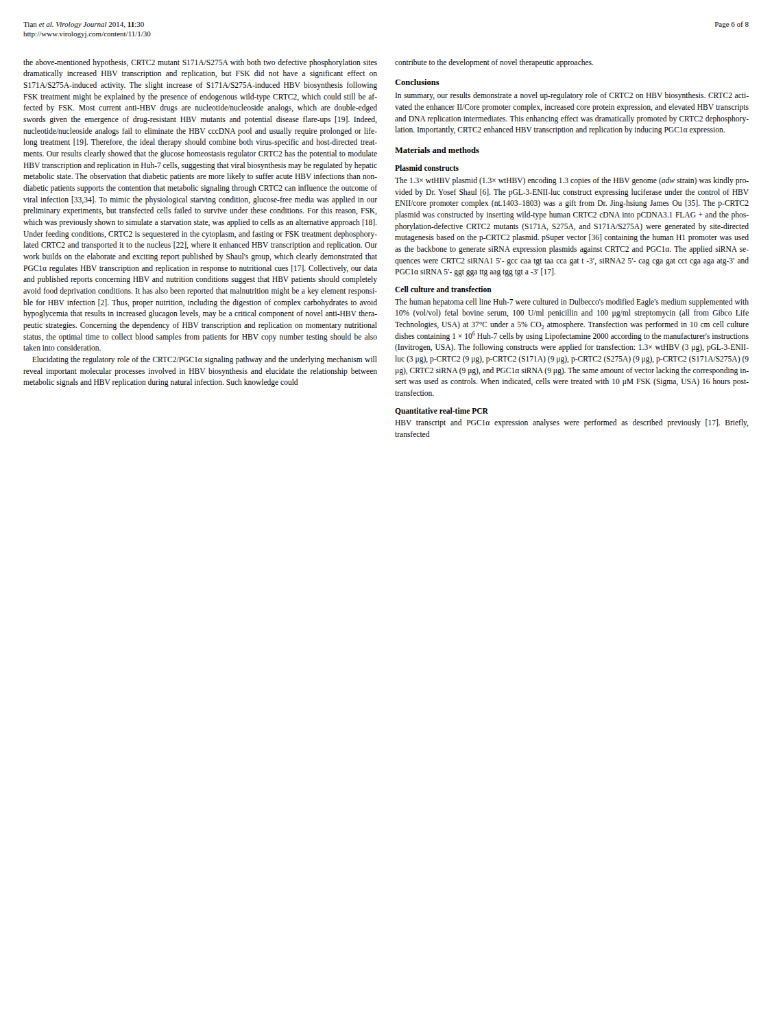Tian et al. Virology Journal 2014, 11:30
http://www.virologyj.com/content/11/1/30
Page 6 of 8
the above-mentioned hypothesis, CRTC2 mutant S171A/S275A with both two defective phosphorylation sites dramatically increased HBV transcription and replication, but FSK did not have a significant effect on S171A/S275A-induced activity. The slight increase of S171A/S275A-induced HBV biosynthesis following FSK treatment might be explained by the presence of endogenous wild-type CRTC2, which could still be affected by FSK. Most current anti-HBV drugs are nucleotide/nucleoside analogs, which are double-edged swords given the emergence of drug-resistant HBV mutants and potential disease flare-ups [19]. Indeed, nucleotide/nucleoside analogs fail to eliminate the HBV cccDNA pool and usually require prolonged or life-long treatment [19]. Therefore, the ideal therapy should combine both virus-specific and host-directed treatments. Our results clearly showed that the glucose homeostasis regulator CRTC2 has the potential to modulate HBV transcription and replication in Huh-7 cells, suggesting that viral biosynthesis may be regulated by hepatic metabolic state. The observation that diabetic patients are more likely to suffer acute HBV infections than non-diabetic patients supports the contention that metabolic signaling through CRTC2 can influence the outcome of viral infection [33,34]. To mimic the physiological starving condition, glucose-free media was applied in our preliminary experiments, but transfected cells failed to survive under these conditions. For this reason, FSK, which was previously shown to simulate a starvation state, was applied to cells as an alternative approach [18]. Under feeding conditions, CRTC2 is sequestered in the cytoplasm, and fasting or FSK treatment dephosphorylated CRTC2 and transported it to the nucleus [22], where it enhanced HBV transcription and replication. Our work builds on the elaborate and exciting report published by Shaul's group, which clearly demonstrated that PGC1α regulates HBV transcription and replication in response to nutritional cues [17]. Collectively, our data and published reports concerning HBV and nutrition conditions suggest that HBV patients should completely avoid food deprivation conditions. It has also been reported that malnutrition might be a key element responsible for HBV infection [2]. Thus, proper nutrition, including the digestion of complex carbohydrates to avoid hypoglycemia that results in increased glucagon levels, may be a critical component of novel anti-HBV therapeutic strategies. Concerning the dependency of HBV transcription and replication on momentary nutritional status, the optimal time to collect blood samples from patients for HBV copy number testing should be also taken into consideration.
Elucidating the regulatory role of the CRTC2/PGC1α signaling pathway and the underlying mechanism will reveal important molecular processes involved in HBV biosynthesis and elucidate the relationship between metabolic signals and HBV replication during natural infection. Such knowledge could
contribute to the development of novel therapeutic approaches.
Conclusions
In summary, our results demonstrate a novel up-regulatory role of CRTC2 on HBV biosynthesis. CRTC2 activated the enhancer II/Core promoter complex, increased core protein expression, and elevated HBV transcripts and DNA replication intermediates. This enhancing effect was dramatically promoted by CRTC2 dephosphorylation. Importantly, CRTC2 enhanced HBV transcription and replication by inducing PGC1α expression.
Materials and methods
Plasmid constructs
The 1.3× wtHBV plasmid (1.3× wtHBV) encoding 1.3 copies of the HBV genome (adw strain) was kindly provided by Dr. Yosef Shaul [6]. The pGL-3-ENII-luc construct expressing luciferase under the control of HBV ENII/core promoter complex (nt.1403–1803) was a gift from Dr. Jing-hsiung James Ou [35]. The p-CRTC2 plasmid was constructed by inserting wild-type human CRTC2 cDNA into pCDNA3.1 FLAG + and the phosphorylation-defective CRTC2 mutants (S171A, S275A, and S171A/S275A) were generated by site-directed mutagenesis based on the p-CRTC2 plasmid. pSuper vector [36] containing the human H1 promoter was used as the backbone to generate siRNA expression plasmids against CRTC2 and PGC1α. The applied siRNA sequences were CRTC2 siRNA1 5′- gcc caa tgt taa cca gat t -3′, siRNA2 5′- cag cga gat cct cga aga atg-3′ and PGC1α siRNA 5′- ggt gga ttg aag tgg tgt a -3′ [17].
Cell culture and transfection
The human hepatoma cell line Huh-7 were cultured in Dulbecco's modified Eagle's medium supplemented with 10% (vol/vol) fetal bovine serum, 100 U/ml penicillin and 100 μg/ml streptomycin (all from Gibco Life Technologies, USA) at 37°C under a 5% CO2 atmosphere. Transfection was performed in 10 cm cell culture dishes containing 1 × 106 Huh-7 cells by using Lipofectamine 2000 according to the manufacturer's instructions (Invitrogen, USA). The following constructs were applied for transfection: 1.3× wtHBV (3 μg), pGL-3-ENII-luc (3 μg), p-CRTC2 (9 μg), p-CRTC2 (S171A) (9 μg), p-CRTC2 (S275A) (9 μg), p-CRTC2 (S171A/S275A) (9 μg), CRTC2 siRNA (9 μg), and PGC1α siRNA (9 μg). The same amount of vector lacking the corresponding insert was used as controls. When indicated, cells were treated with 10 μM FSK (Sigma, USA) 16 hours post-transfection.
Quantitative real-time PCR
HBV transcript and PGC1α expression analyses were performed as described previously [17]. Briefly, transfected